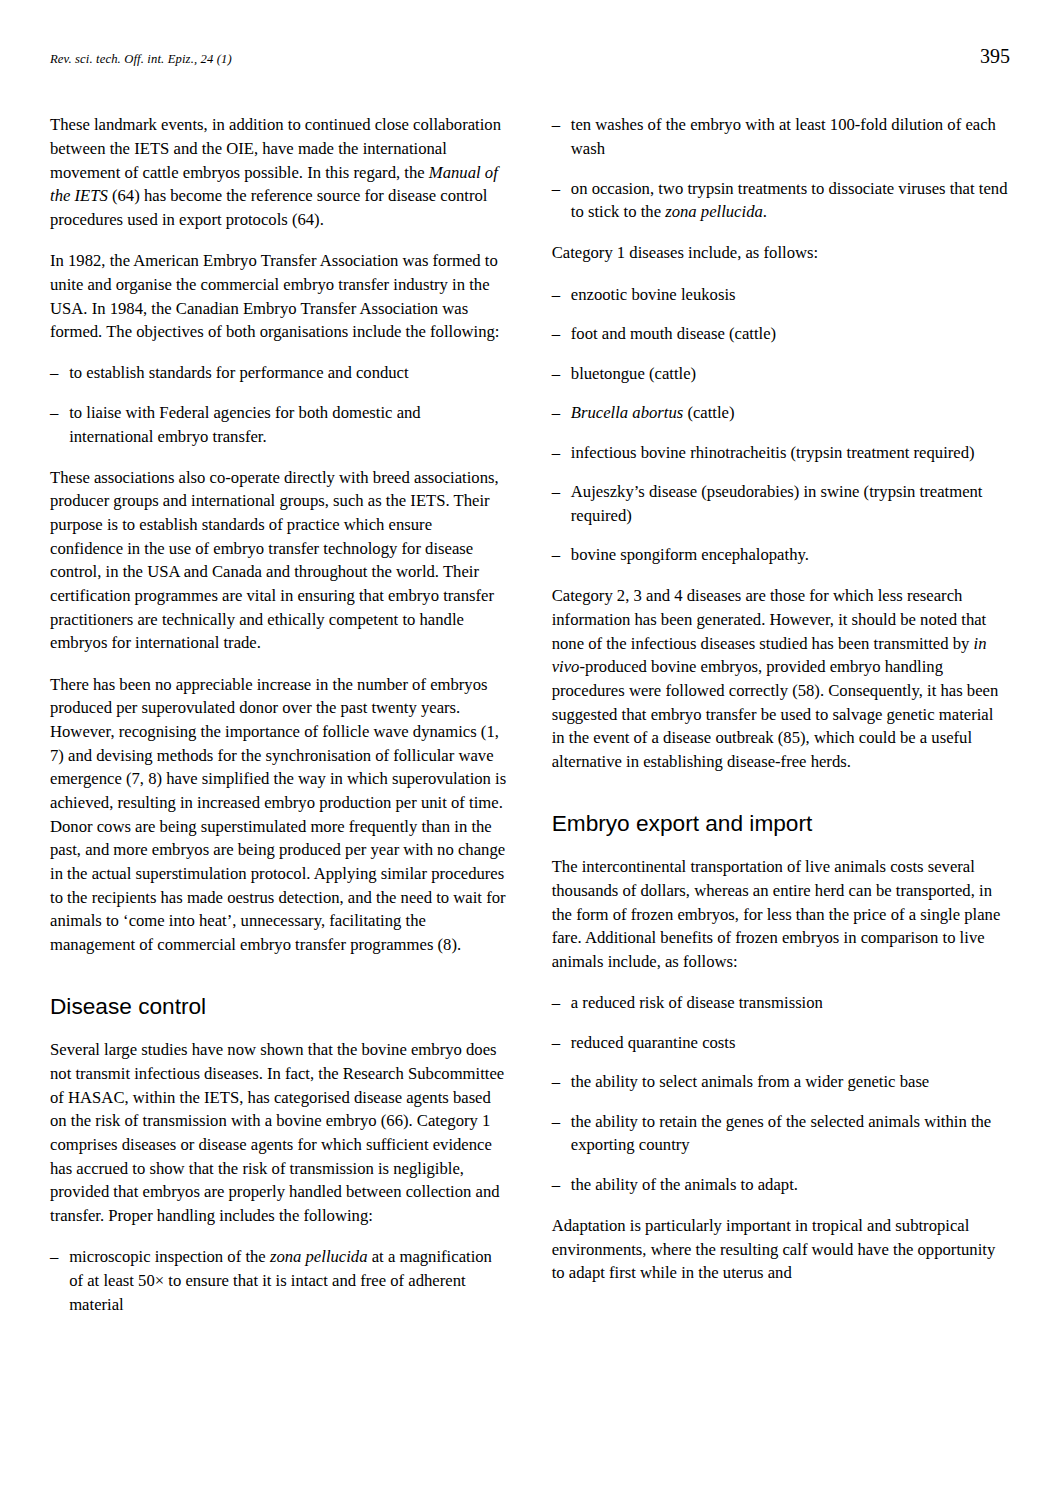Rev. sci. tech. Off. int. Epiz., 24 (1)
395
These landmark events, in addition to continued close collaboration between the IETS and the OIE, have made the international movement of cattle embryos possible. In this regard, the Manual of the IETS (64) has become the reference source for disease control procedures used in export protocols (64).
In 1982, the American Embryo Transfer Association was formed to unite and organise the commercial embryo transfer industry in the USA. In 1984, the Canadian Embryo Transfer Association was formed. The objectives of both organisations include the following:
to establish standards for performance and conduct
to liaise with Federal agencies for both domestic and international embryo transfer.
These associations also co-operate directly with breed associations, producer groups and international groups, such as the IETS. Their purpose is to establish standards of practice which ensure confidence in the use of embryo transfer technology for disease control, in the USA and Canada and throughout the world. Their certification programmes are vital in ensuring that embryo transfer practitioners are technically and ethically competent to handle embryos for international trade.
There has been no appreciable increase in the number of embryos produced per superovulated donor over the past twenty years. However, recognising the importance of follicle wave dynamics (1, 7) and devising methods for the synchronisation of follicular wave emergence (7, 8) have simplified the way in which superovulation is achieved, resulting in increased embryo production per unit of time. Donor cows are being superstimulated more frequently than in the past, and more embryos are being produced per year with no change in the actual superstimulation protocol. Applying similar procedures to the recipients has made oestrus detection, and the need to wait for animals to ‘come into heat’, unnecessary, facilitating the management of commercial embryo transfer programmes (8).
Disease control
Several large studies have now shown that the bovine embryo does not transmit infectious diseases. In fact, the Research Subcommittee of HASAC, within the IETS, has categorised disease agents based on the risk of transmission with a bovine embryo (66). Category 1 comprises diseases or disease agents for which sufficient evidence has accrued to show that the risk of transmission is negligible, provided that embryos are properly handled between collection and transfer. Proper handling includes the following:
microscopic inspection of the zona pellucida at a magnification of at least 50× to ensure that it is intact and free of adherent material
ten washes of the embryo with at least 100-fold dilution of each wash
on occasion, two trypsin treatments to dissociate viruses that tend to stick to the zona pellucida.
Category 1 diseases include, as follows:
enzootic bovine leukosis
foot and mouth disease (cattle)
bluetongue (cattle)
Brucella abortus (cattle)
infectious bovine rhinotracheitis (trypsin treatment required)
Aujeszky’s disease (pseudorabies) in swine (trypsin treatment required)
bovine spongiform encephalopathy.
Category 2, 3 and 4 diseases are those for which less research information has been generated. However, it should be noted that none of the infectious diseases studied has been transmitted by in vivo-produced bovine embryos, provided embryo handling procedures were followed correctly (58). Consequently, it has been suggested that embryo transfer be used to salvage genetic material in the event of a disease outbreak (85), which could be a useful alternative in establishing disease-free herds.
Embryo export and import
The intercontinental transportation of live animals costs several thousands of dollars, whereas an entire herd can be transported, in the form of frozen embryos, for less than the price of a single plane fare. Additional benefits of frozen embryos in comparison to live animals include, as follows:
a reduced risk of disease transmission
reduced quarantine costs
the ability to select animals from a wider genetic base
the ability to retain the genes of the selected animals within the exporting country
the ability of the animals to adapt.
Adaptation is particularly important in tropical and subtropical environments, where the resulting calf would have the opportunity to adapt first while in the uterus and